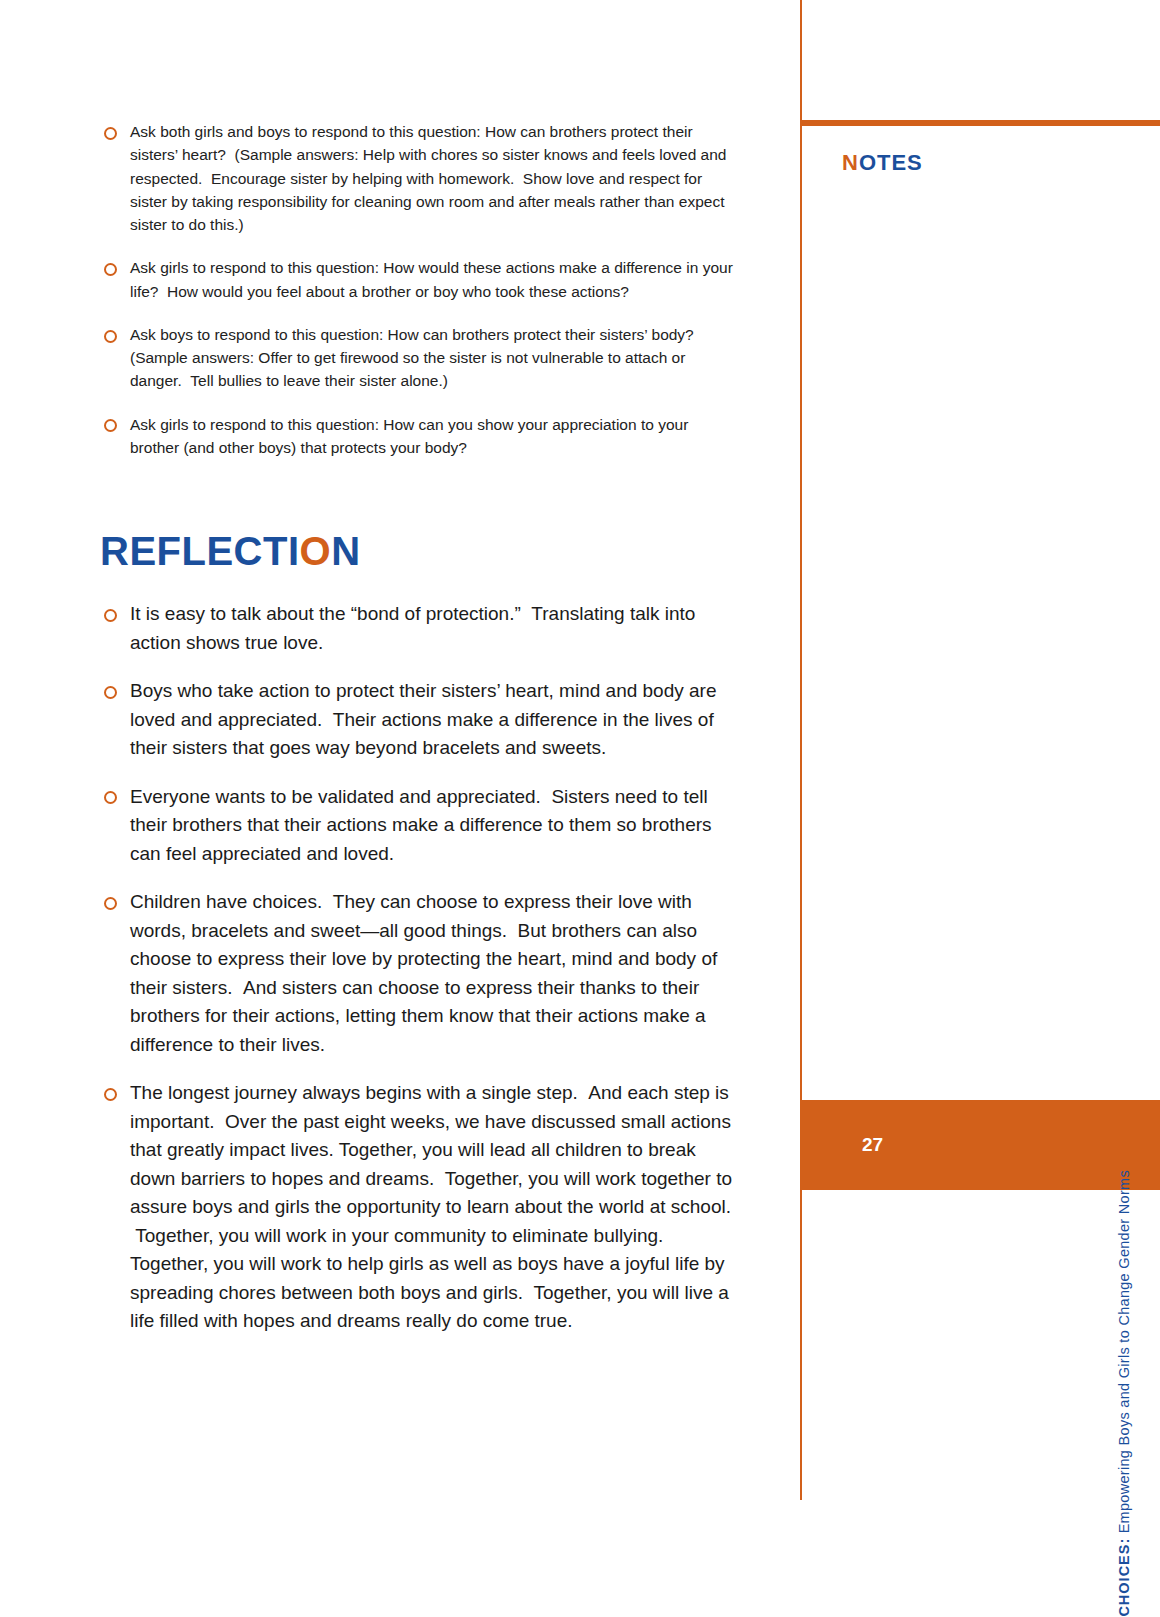Ask both girls and boys to respond to this question: How can brothers protect their sisters’ heart? (Sample answers: Help with chores so sister knows and feels loved and respected. Encourage sister by helping with homework. Show love and respect for sister by taking responsibility for cleaning own room and after meals rather than expect sister to do this.)
Ask girls to respond to this question: How would these actions make a difference in your life? How would you feel about a brother or boy who took these actions?
Ask boys to respond to this question: How can brothers protect their sisters’ body? (Sample answers: Offer to get firewood so the sister is not vulnerable to attach or danger. Tell bullies to leave their sister alone.)
Ask girls to respond to this question: How can you show your appreciation to your brother (and other boys) that protects your body?
REFLECTION
It is easy to talk about the “bond of protection.” Translating talk into action shows true love.
Boys who take action to protect their sisters’ heart, mind and body are loved and appreciated. Their actions make a difference in the lives of their sisters that goes way beyond bracelets and sweets.
Everyone wants to be validated and appreciated. Sisters need to tell their brothers that their actions make a difference to them so brothers can feel appreciated and loved.
Children have choices. They can choose to express their love with words, bracelets and sweet—all good things. But brothers can also choose to express their love by protecting the heart, mind and body of their sisters. And sisters can choose to express their thanks to their brothers for their actions, letting them know that their actions make a difference to their lives.
The longest journey always begins with a single step. And each step is important. Over the past eight weeks, we have discussed small actions that greatly impact lives. Together, you will lead all children to break down barriers to hopes and dreams. Together, you will work together to assure boys and girls the opportunity to learn about the world at school. Together, you will work in your community to eliminate bullying. Together, you will work to help girls as well as boys have a joyful life by spreading chores between both boys and girls. Together, you will live a life filled with hopes and dreams really do come true.
NOTES
CHOICES: Empowering Boys and Girls to Change Gender Norms
27